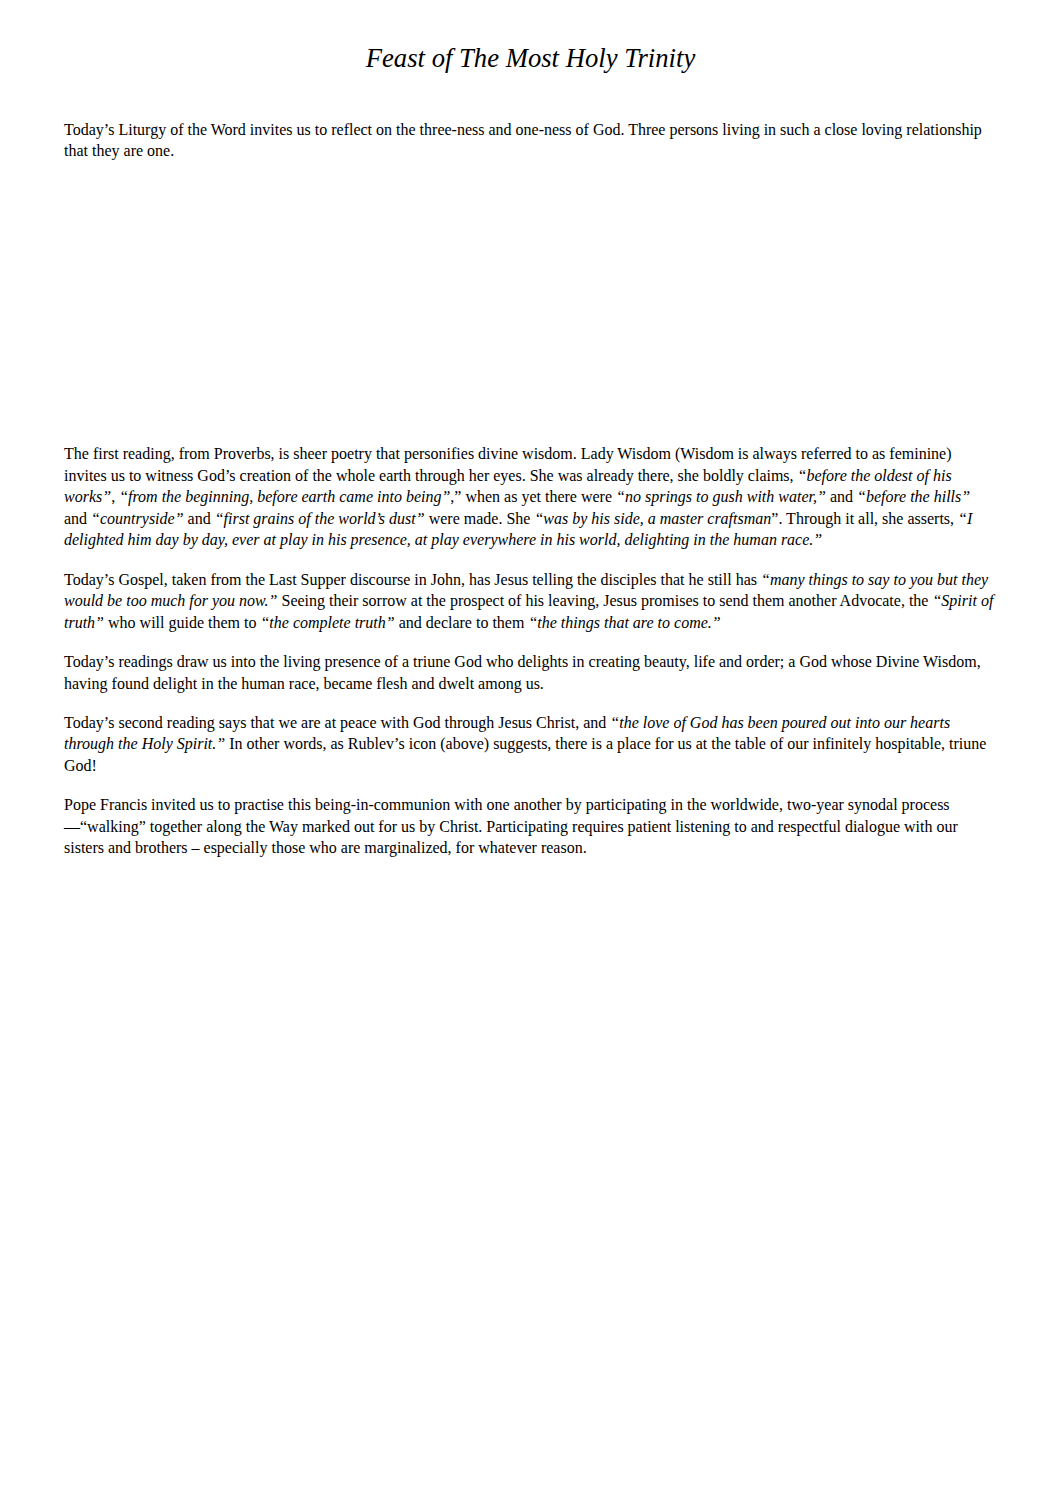Feast of The Most Holy Trinity
Today’s Liturgy of the Word invites us to reflect on the three-ness and one-ness of God. Three persons living in such a close loving relationship that they are one.
The first reading, from Proverbs, is sheer poetry that personifies divine wisdom. Lady Wisdom (Wisdom is always referred to as feminine) invites us to witness God’s creation of the whole earth through her eyes. She was already there, she boldly claims, “before the oldest of his works”, “from the beginning, before earth came into being”,” when as yet there were “no springs to gush with water,” and “before the hills” and “countryside” and “first grains of the world’s dust” were made. She “was by his side, a master craftsman”. Through it all, she asserts, “I delighted him day by day, ever at play in his presence, at play everywhere in his world, delighting in the human race.”
Today’s Gospel, taken from the Last Supper discourse in John, has Jesus telling the disciples that he still has “many things to say to you but they would be too much for you now.” Seeing their sorrow at the prospect of his leaving, Jesus promises to send them another Advocate, the “Spirit of truth” who will guide them to “the complete truth” and declare to them “the things that are to come.”
Today’s readings draw us into the living presence of a triune God who delights in creating beauty, life and order; a God whose Divine Wisdom, having found delight in the human race, became flesh and dwelt among us.
Today’s second reading says that we are at peace with God through Jesus Christ, and “the love of God has been poured out into our hearts through the Holy Spirit.” In other words, as Rublev’s icon (above) suggests, there is a place for us at the table of our infinitely hospitable, triune God!
Pope Francis invited us to practise this being-in-communion with one another by participating in the worldwide, two-year synodal process—“walking” together along the Way marked out for us by Christ. Participating requires patient listening to and respectful dialogue with our sisters and brothers – especially those who are marginalized, for whatever reason.